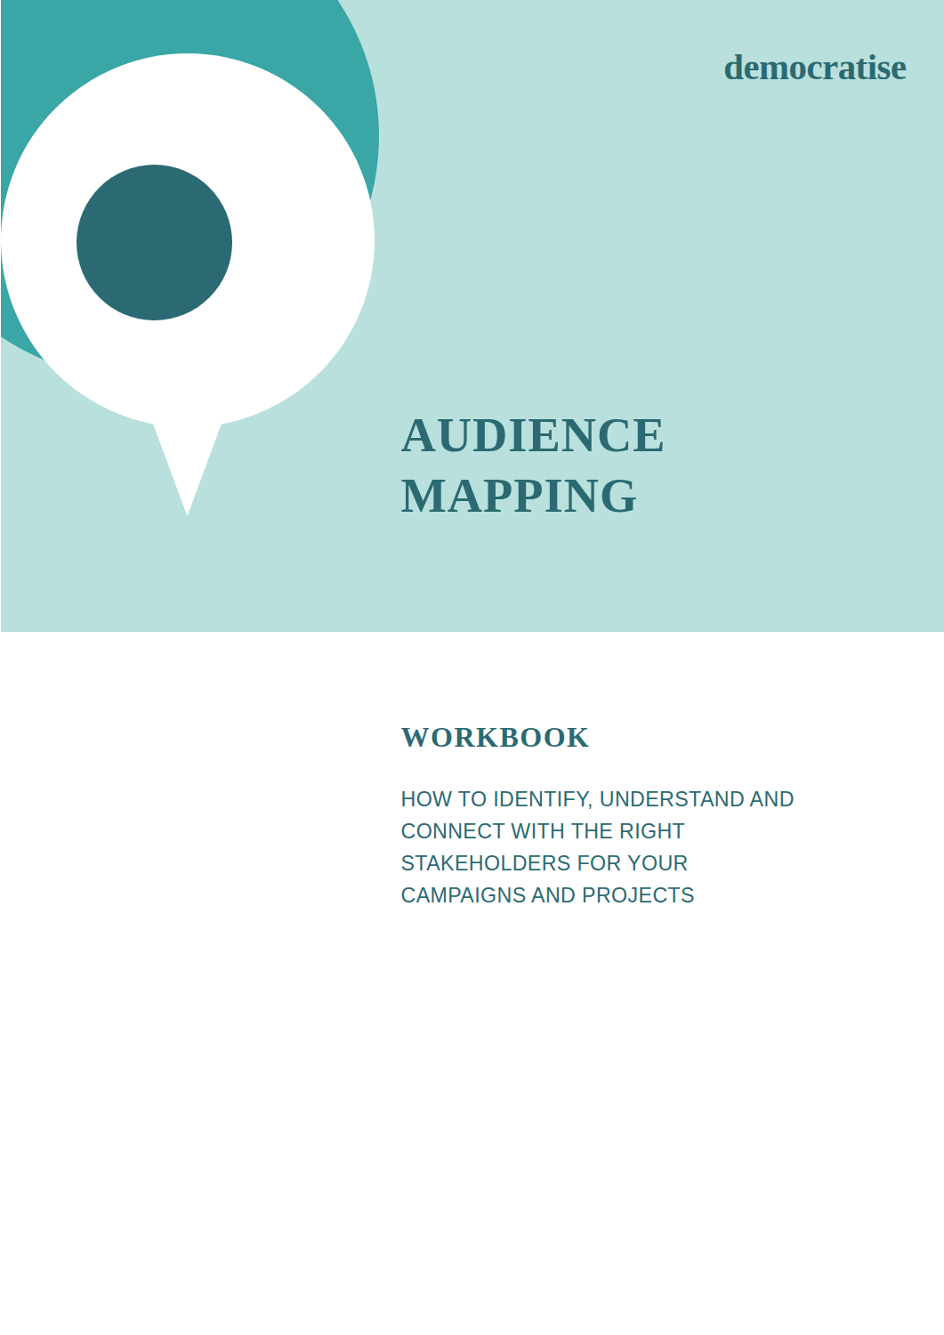democratise
AUDIENCE
MAPPING
WORKBOOK
How to identify, understand and connect with the right stakeholders for your campaigns and projects